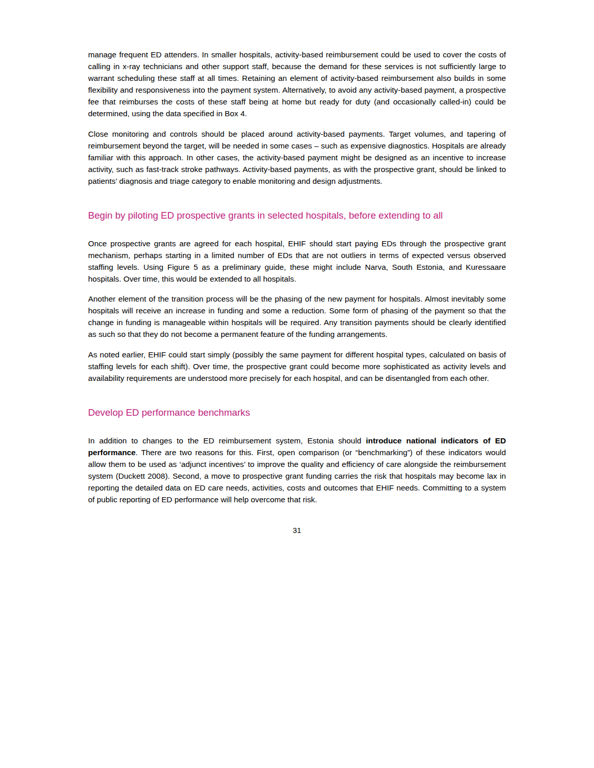manage frequent ED attenders. In smaller hospitals, activity-based reimbursement could be used to cover the costs of calling in x-ray technicians and other support staff, because the demand for these services is not sufficiently large to warrant scheduling these staff at all times. Retaining an element of activity-based reimbursement also builds in some flexibility and responsiveness into the payment system. Alternatively, to avoid any activity-based payment, a prospective fee that reimburses the costs of these staff being at home but ready for duty (and occasionally called-in) could be determined, using the data specified in Box 4.
Close monitoring and controls should be placed around activity-based payments. Target volumes, and tapering of reimbursement beyond the target, will be needed in some cases – such as expensive diagnostics. Hospitals are already familiar with this approach. In other cases, the activity-based payment might be designed as an incentive to increase activity, such as fast-track stroke pathways. Activity-based payments, as with the prospective grant, should be linked to patients’ diagnosis and triage category to enable monitoring and design adjustments.
Begin by piloting ED prospective grants in selected hospitals, before extending to all
Once prospective grants are agreed for each hospital, EHIF should start paying EDs through the prospective grant mechanism, perhaps starting in a limited number of EDs that are not outliers in terms of expected versus observed staffing levels. Using Figure 5 as a preliminary guide, these might include Narva, South Estonia, and Kuressaare hospitals. Over time, this would be extended to all hospitals.
Another element of the transition process will be the phasing of the new payment for hospitals. Almost inevitably some hospitals will receive an increase in funding and some a reduction. Some form of phasing of the payment so that the change in funding is manageable within hospitals will be required. Any transition payments should be clearly identified as such so that they do not become a permanent feature of the funding arrangements.
As noted earlier, EHIF could start simply (possibly the same payment for different hospital types, calculated on basis of staffing levels for each shift). Over time, the prospective grant could become more sophisticated as activity levels and availability requirements are understood more precisely for each hospital, and can be disentangled from each other.
Develop ED performance benchmarks
In addition to changes to the ED reimbursement system, Estonia should introduce national indicators of ED performance. There are two reasons for this. First, open comparison (or “benchmarking”) of these indicators would allow them to be used as ‘adjunct incentives’ to improve the quality and efficiency of care alongside the reimbursement system (Duckett 2008). Second, a move to prospective grant funding carries the risk that hospitals may become lax in reporting the detailed data on ED care needs, activities, costs and outcomes that EHIF needs. Committing to a system of public reporting of ED performance will help overcome that risk.
31